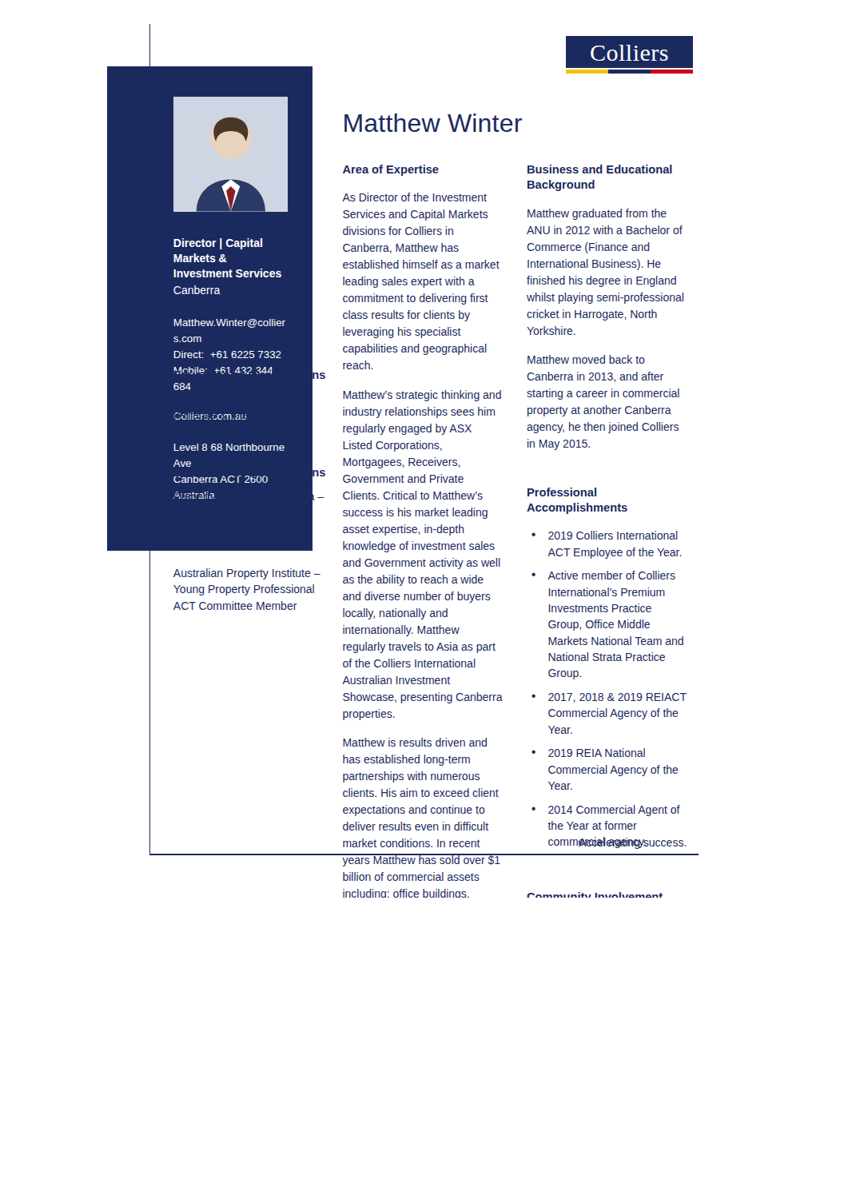Colliers
Director | Capital Markets & Investment Services
Canberra
Matthew.Winter@colliers.com
Direct: +61 6225 7332
Mobile: +61 432 344 684
Colliers.com.au
Level 8 68 Northbourne Ave
Canberra ACT 2600 Australia
Education or Qualifications
Bachelor of Commerce (Finance & International Business)
Education or Qualifications
Property Council of Australia – ACT Development and Infrastructure Committee Member
Australian Property Institute – Young Property Professional ACT Committee Member
Matthew Winter
Area of Expertise
As Director of the Investment Services and Capital Markets divisions for Colliers in Canberra, Matthew has established himself as a market leading sales expert with a commitment to delivering first class results for clients by leveraging his specialist capabilities and geographical reach.
Matthew’s strategic thinking and industry relationships sees him regularly engaged by ASX Listed Corporations, Mortgagees, Receivers, Government and Private Clients. Critical to Matthew’s success is his market leading asset expertise, in-depth knowledge of investment sales and Government activity as well as the ability to reach a wide and diverse number of buyers locally, nationally and internationally. Matthew regularly travels to Asia as part of the Colliers International Australian Investment Showcase, presenting Canberra properties.
Matthew is results driven and has established long-term partnerships with numerous clients. His aim to exceed client expectations and continue to deliver results even in difficult market conditions. In recent years Matthew has sold over $1 billion of commercial assets including: office buildings, development sites, industrial assets, medical, national tenanted investments, englobe land, service stations, government facilities, restaurants, recreation facilities, and shopping centres.
These results have been achieved by delivering targeted, innovative, accountable marketing campaigns on behalf of his clients such as the sale of AMA House, Barton which was sold at over $2.1m (20%) above the book valuation following an extensive international campaign.
Business and Educational Background
Matthew graduated from the ANU in 2012 with a Bachelor of Commerce (Finance and International Business). He finished his degree in England whilst playing semi-professional cricket in Harrogate, North Yorkshire.
Matthew moved back to Canberra in 2013, and after starting a career in commercial property at another Canberra agency, he then joined Colliers in May 2015.
Professional Accomplishments
2019 Colliers International ACT Employee of the Year.
Active member of Colliers International’s Premium Investments Practice Group, Office Middle Markets National Team and National Strata Practice Group.
2017, 2018 & 2019 REIACT Commercial Agency of the Year.
2019 REIA National Commercial Agency of the Year.
2014 Commercial Agent of the Year at former commercial agency.
Community Involvement
Matthew is committed to giving back to the Canberra community and participates in fund raising activities such as Steptember, Movember, Camp Quality fundraising and the St Vincent de Paul door knock appeal. Matthew also actively participates in all Colliers led community care initiatives.
Accelerating success.